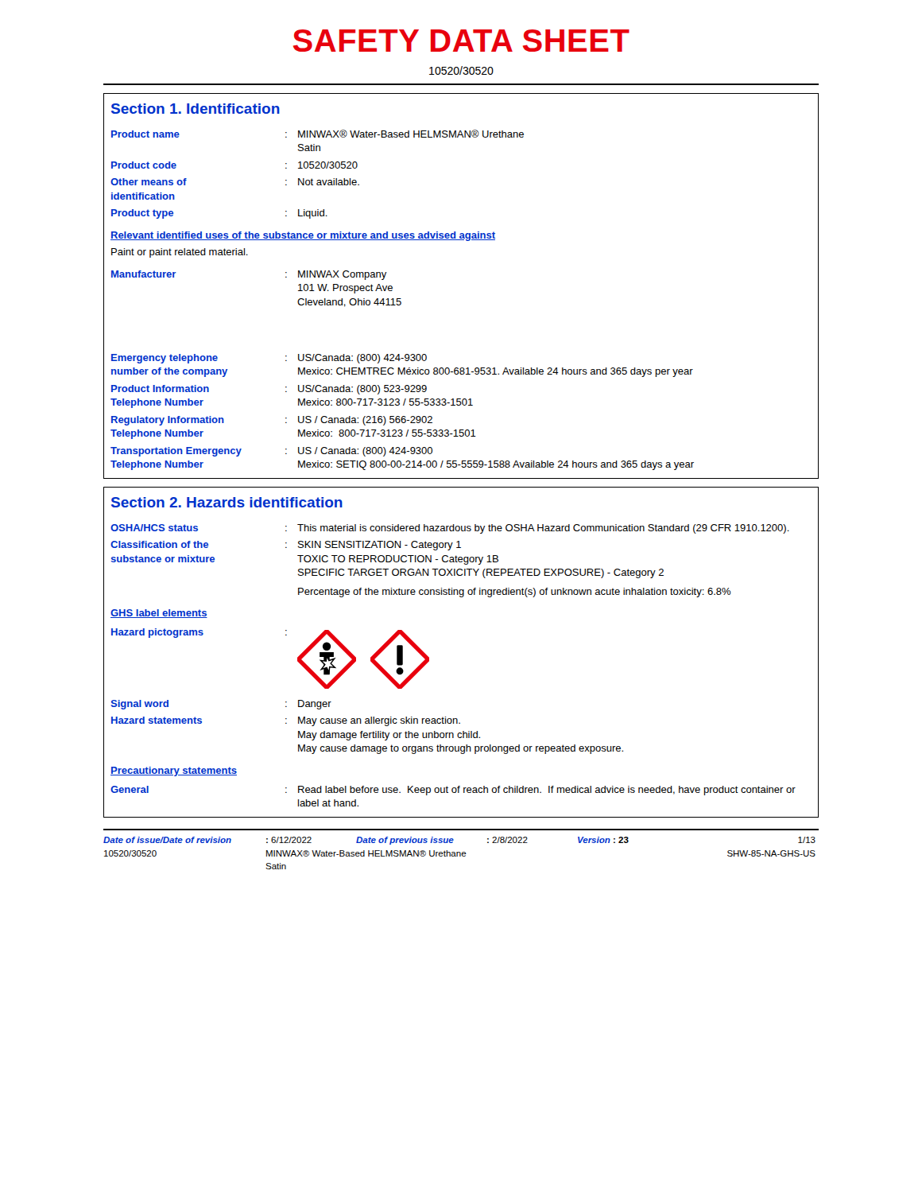SAFETY DATA SHEET
10520/30520
Section 1. Identification
| Product name | : | MINWAX® Water-Based HELMSMAN® Urethane Satin |
| Product code | : | 10520/30520 |
| Other means of identification | : | Not available. |
| Product type | : | Liquid. |
Relevant identified uses of the substance or mixture and uses advised against
Paint or paint related material.
| Manufacturer | : | MINWAX Company 101 W. Prospect Ave Cleveland, Ohio 44115 |
| Emergency telephone number of the company | : | US/Canada: (800) 424-9300 Mexico: CHEMTREC México 800-681-9531. Available 24 hours and 365 days per year |
| Product Information Telephone Number | : | US/Canada: (800) 523-9299 Mexico: 800-717-3123 / 55-5333-1501 |
| Regulatory Information Telephone Number | : | US / Canada: (216) 566-2902 Mexico: 800-717-3123 / 55-5333-1501 |
| Transportation Emergency Telephone Number | : | US / Canada: (800) 424-9300 Mexico: SETIQ 800-00-214-00 / 55-5559-1588 Available 24 hours and 365 days a year |
Section 2. Hazards identification
| OSHA/HCS status | : | This material is considered hazardous by the OSHA Hazard Communication Standard (29 CFR 1910.1200). |
| Classification of the substance or mixture | : | SKIN SENSITIZATION - Category 1 TOXIC TO REPRODUCTION - Category 1B SPECIFIC TARGET ORGAN TOXICITY (REPEATED EXPOSURE) - Category 2 Percentage of the mixture consisting of ingredient(s) of unknown acute inhalation toxicity: 6.8% |
GHS label elements
| Hazard pictograms | : | |
| Signal word | : | Danger |
| Hazard statements | : | May cause an allergic skin reaction. May damage fertility or the unborn child. May cause damage to organs through prolonged or repeated exposure. |
Precautionary statements
| General | : | Read label before use. Keep out of reach of children. If medical advice is needed, have product container or label at hand. |
| Date of issue/Date of revision | : 6/12/2022 | Date of previous issue | : 2/8/2022 | Version : 23 | 1/13 |
| 10520/30520 | MINWAX® Water-Based HELMSMAN® Urethane Satin | SHW-85-NA-GHS-US |